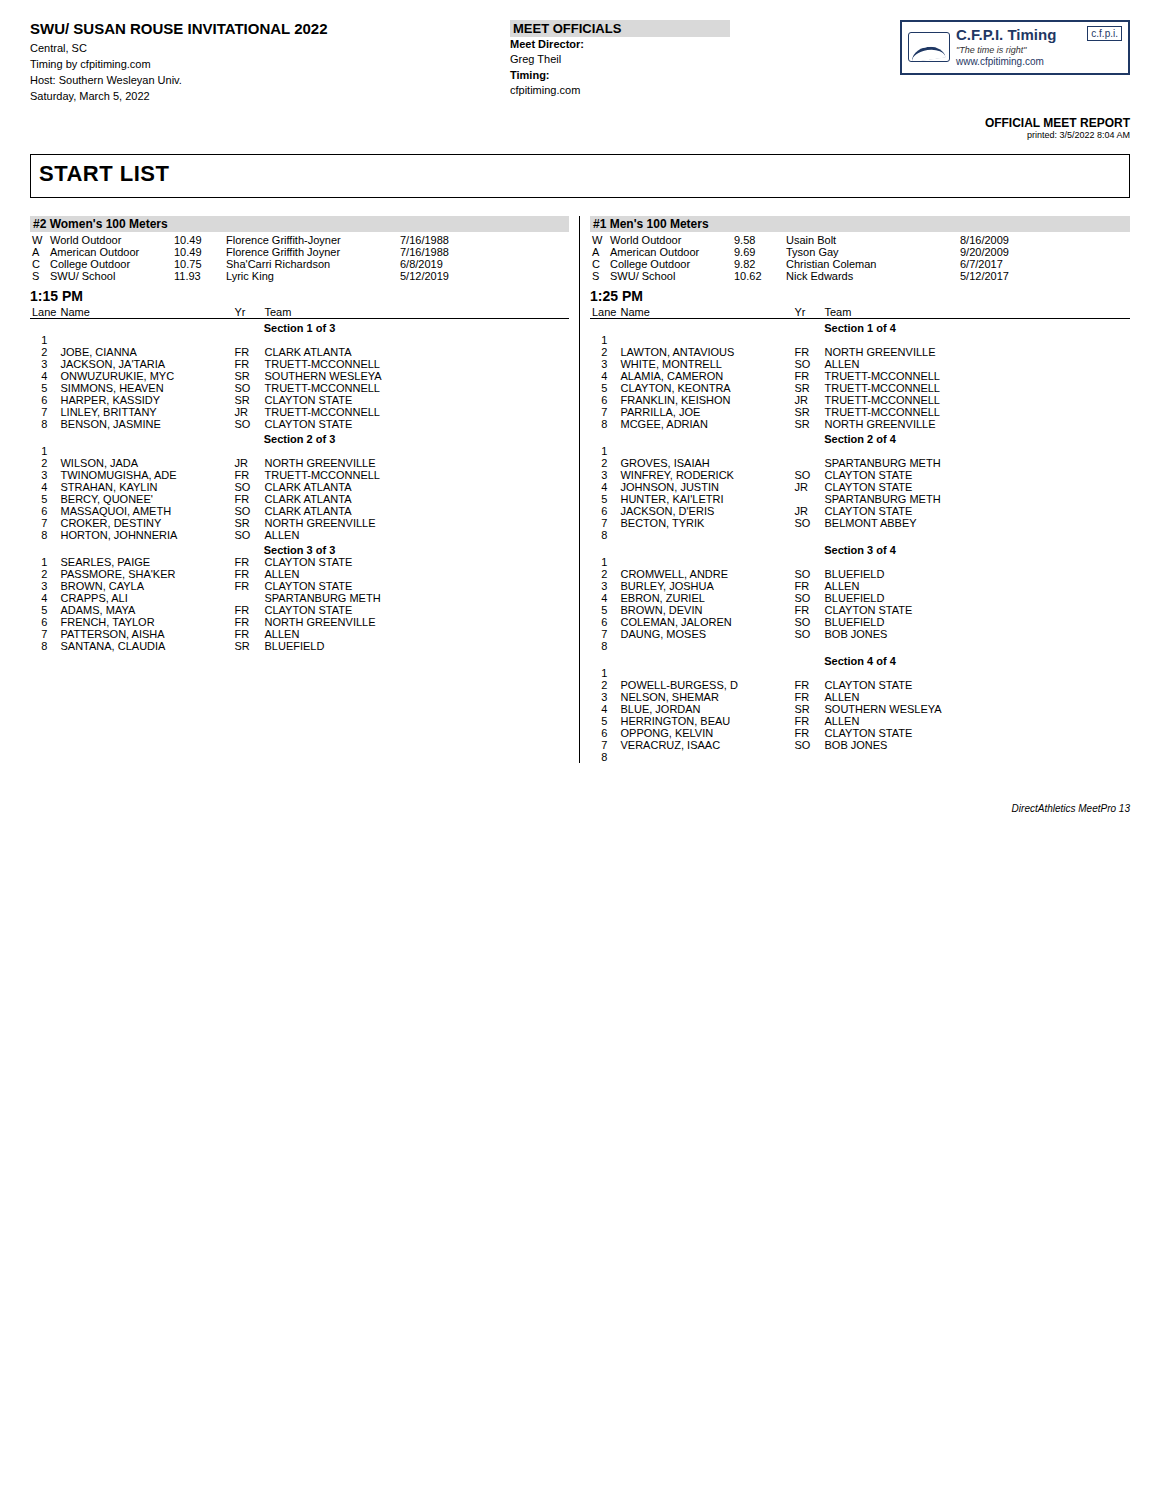SWU/ SUSAN ROUSE INVITATIONAL 2022
Central, SC
Timing by cfpitiming.com
Host: Southern Wesleyan Univ.
Saturday, March 5, 2022
MEET OFFICIALS
Meet Director:
Greg Theil
Timing:
cfpitiming.com
C.F.P.I. Timing
"The time is right"
www.cfpitiming.com
c.f.p.i.
OFFICIAL MEET REPORT
printed: 3/5/2022 8:04 AM
START LIST
#2 Women's 100 Meters
| W | World Outdoor | 10.49 | Florence Griffith-Joyner | 7/16/1988 |
| A | American Outdoor | 10.49 | Florence Griffith Joyner | 7/16/1988 |
| C | College Outdoor | 10.75 | Sha'Carri Richardson | 6/8/2019 |
| S | SWU/ School | 11.93 | Lyric King | 5/12/2019 |
1:15 PM
| Lane | Name | Yr | Team |
| Section 1 of 3 |
| 1 | | | |
| 2 | JOBE, CIANNA | FR | CLARK ATLANTA |
| 3 | JACKSON, JA'TARIA | FR | TRUETT-MCCONNELL |
| 4 | ONWUZURUKIE, MYC | SR | SOUTHERN WESLEYA |
| 5 | SIMMONS, HEAVEN | SO | TRUETT-MCCONNELL |
| 6 | HARPER, KASSIDY | SR | CLAYTON STATE |
| 7 | LINLEY, BRITTANY | JR | TRUETT-MCCONNELL |
| 8 | BENSON, JASMINE | SO | CLAYTON STATE |
| Section 2 of 3 |
| 1 | | | |
| 2 | WILSON, JADA | JR | NORTH GREENVILLE |
| 3 | TWINOMUGISHA, ADE | FR | TRUETT-MCCONNELL |
| 4 | STRAHAN, KAYLIN | SO | CLARK ATLANTA |
| 5 | BERCY, QUONEE' | FR | CLARK ATLANTA |
| 6 | MASSAQUOI, AMETH | SO | CLARK ATLANTA |
| 7 | CROKER, DESTINY | SR | NORTH GREENVILLE |
| 8 | HORTON, JOHNNERIA | SO | ALLEN |
| Section 3 of 3 |
| 1 | SEARLES, PAIGE | FR | CLAYTON STATE |
| 2 | PASSMORE, SHA'KER | FR | ALLEN |
| 3 | BROWN, CAYLA | FR | CLAYTON STATE |
| 4 | CRAPPS, ALI | | SPARTANBURG METH |
| 5 | ADAMS, MAYA | FR | CLAYTON STATE |
| 6 | FRENCH, TAYLOR | FR | NORTH GREENVILLE |
| 7 | PATTERSON, AISHA | FR | ALLEN |
| 8 | SANTANA, CLAUDIA | SR | BLUEFIELD |
#1 Men's 100 Meters
| W | World Outdoor | 9.58 | Usain Bolt | 8/16/2009 |
| A | American Outdoor | 9.69 | Tyson Gay | 9/20/2009 |
| C | College Outdoor | 9.82 | Christian Coleman | 6/7/2017 |
| S | SWU/ School | 10.62 | Nick Edwards | 5/12/2017 |
1:25 PM
| Lane | Name | Yr | Team |
| Section 1 of 4 |
| 1 | | | |
| 2 | LAWTON, ANTAVIOUS | FR | NORTH GREENVILLE |
| 3 | WHITE, MONTRELL | SO | ALLEN |
| 4 | ALAMIA, CAMERON | FR | TRUETT-MCCONNELL |
| 5 | CLAYTON, KEONTRA | SR | TRUETT-MCCONNELL |
| 6 | FRANKLIN, KEISHON | JR | TRUETT-MCCONNELL |
| 7 | PARRILLA, JOE | SR | TRUETT-MCCONNELL |
| 8 | MCGEE, ADRIAN | SR | NORTH GREENVILLE |
| Section 2 of 4 |
| 1 | | | |
| 2 | GROVES, ISAIAH | | SPARTANBURG METH |
| 3 | WINFREY, RODERICK | SO | CLAYTON STATE |
| 4 | JOHNSON, JUSTIN | JR | CLAYTON STATE |
| 5 | HUNTER, KAI'LETRI | | SPARTANBURG METH |
| 6 | JACKSON, D'ERIS | JR | CLAYTON STATE |
| 7 | BECTON, TYRIK | SO | BELMONT ABBEY |
| 8 | | | |
| Section 3 of 4 |
| 1 | | | |
| 2 | CROMWELL, ANDRE | SO | BLUEFIELD |
| 3 | BURLEY, JOSHUA | FR | ALLEN |
| 4 | EBRON, ZURIEL | SO | BLUEFIELD |
| 5 | BROWN, DEVIN | FR | CLAYTON STATE |
| 6 | COLEMAN, JALOREN | SO | BLUEFIELD |
| 7 | DAUNG, MOSES | SO | BOB JONES |
| 8 | | | |
| Section 4 of 4 |
| 1 | | | |
| 2 | POWELL-BURGESS, D | FR | CLAYTON STATE |
| 3 | NELSON, SHEMAR | FR | ALLEN |
| 4 | BLUE, JORDAN | SR | SOUTHERN WESLEYA |
| 5 | HERRINGTON, BEAU | FR | ALLEN |
| 6 | OPPONG, KELVIN | FR | CLAYTON STATE |
| 7 | VERACRUZ, ISAAC | SO | BOB JONES |
| 8 | | | |
DirectAthletics MeetPro 13